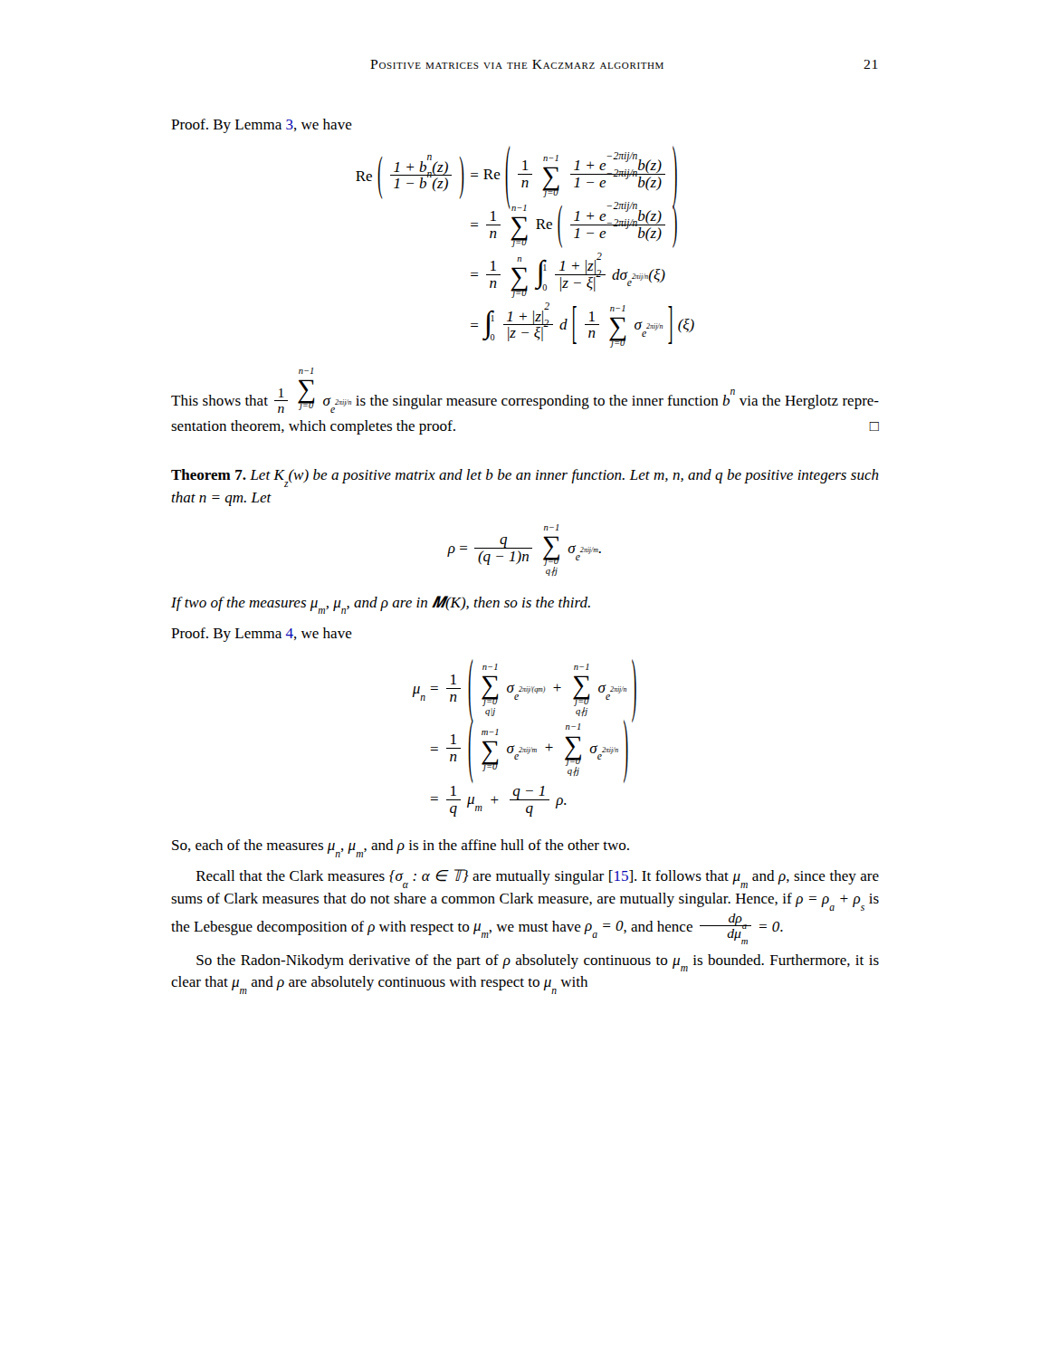Positive matrices via the Kaczmarz algorithm 21
Proof. By Lemma 3, we have
Re ( 1 + bn(z) 1 − bn(z) ) = Re ( 1 n n−1 ∑ j=0 1 + e−2πij/nb(z) 1 − e−2πij/nb(z) )
= 1 n n−1 ∑ j=0 Re ( 1 + e−2πij/nb(z) 1 − e−2πij/nb(z) )
= 1 n n ∑ j=0 ∫10 1 + |z|2|z − ξ|2 dσe2πij/n(ξ)
= ∫10 1 + |z|2|z − ξ|2 d [ 1 n n−1 ∑ j=0 σe2πij/n ] (ξ)
This shows that 1 n n−1 ∑ j=0 σe2πij/n is the singular measure corresponding to the inner function bn via the Herglotz representation theorem, which completes the proof. □
Theorem 7. Let Kz(w) be a positive matrix and let b be an inner function. Let m, n, and q be positive integers such that n = qm. Let
ρ = q(q − 1)n n−1 ∑ j=0
q∤j σe2πij/m.
If two of the measures μm, μn, and ρ are in 𝑴(K), then so is the third.
Proof. By Lemma 4, we have
μn = 1 n ( n−1 ∑ j=0
q|j σe2πij/(qm) + n−1 ∑ j=0
q∤j σe2πij/n )
= 1 n ( m−1 ∑ j=0 σe2πij/m + n−1 ∑ j=0
q∤j σe2πij/n )
= 1 q μm + q − 1 q ρ.
So, each of the measures μn, μm, and ρ is in the affine hull of the other two.
Recall that the Clark measures {σα : α ∈ 𝕋} are mutually singular [15]. It follows that μm and ρ, since they are sums of Clark measures that do not share a common Clark measure, are mutually singular. Hence, if ρ = ρa + ρs is the Lebesgue decomposition of ρ with respect to μm, we must have ρa = 0, and hence dρa dμm = 0.
So the Radon-Nikodym derivative of the part of ρ absolutely continuous to μm is bounded. Furthermore, it is clear that μm and ρ are absolutely continuous with respect to μn with